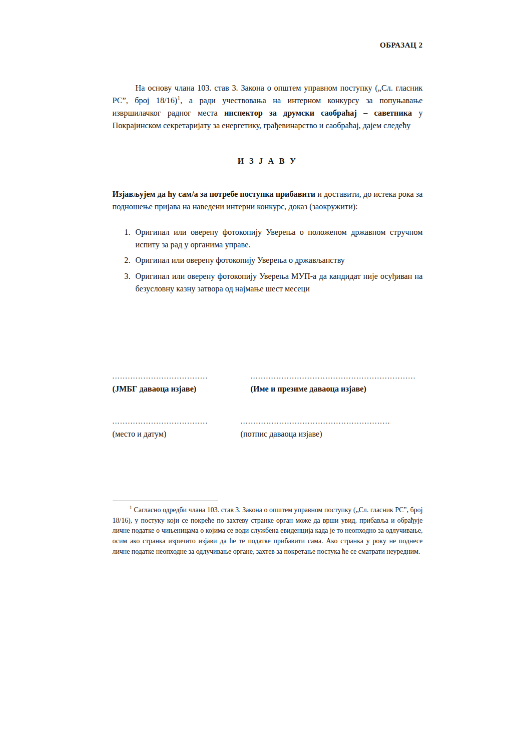ОБРАЗАЦ 2
На основу члана 103. став 3. Закона о општем управном поступку („Сл. гласник РС”, број 18/16)1, а ради учествовања на интерном конкурсу за попуњавање извршилачког радног места инспектор за друмски саобраћај – саветника у Покрајинском секретаријату за енергетику, грађевинарство и саобраћај, дајем следећу
И З Ј А В У
Изјављујем да ћу сам/а за потребе поступка прибавити и доставити, до истека рока за подношење пријава на наведени интерни конкурс, доказ (заокружити):
Оригинал или оверену фотокопију Уверења о положеном државном стручном испиту за рад у органима управе.
Оригинал или оверену фотокопију Уверења о држављанству
Оригинал или оверену фотокопију Уверења МУП-а да кандидат није осуђиван на безусловну казну затвора од најмање шест месеци
.....................................
.................................................................
(ЈМБГ даваоца изјаве)
(Име и презиме даваоца изјаве)
.....................................
.................................................................
(место и датум)
(потпис даваоца изјаве)
1 Сагласно одредби члана 103. став 3. Закона о општем управном поступку („Сл. гласник РС”, број 18/16), у постуку који се покреће по захтеву странке орган може да врши увид, прибавља и обрађује личне податке о чињеницама о којима се води службена евиденција када је то неопходно за одлучивање, осим ако странка изричито изјави да ће те податке прибавити сама. Ако странка у року не поднесе личне податке неопходне за одлучивање органе, захтев за покретање постука ће се сматрати неуредним.